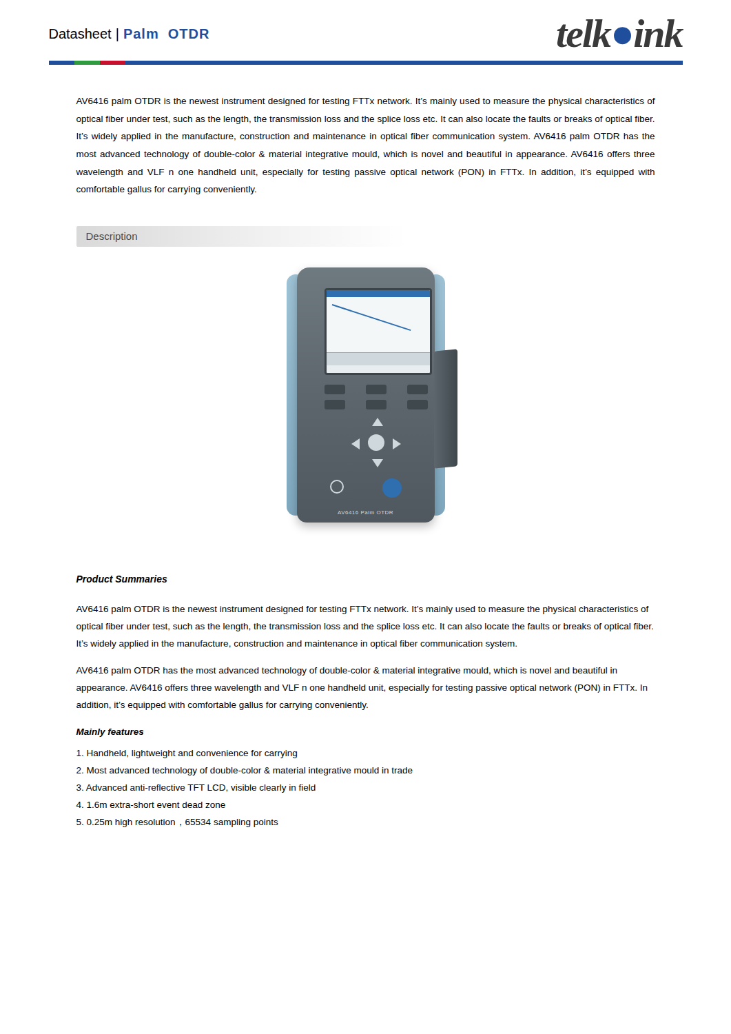Datasheet|Palm OTDR
telk●ink
AV6416 palm OTDR is the newest instrument designed for testing FTTx network. It’s mainly used to measure the physical characteristics of optical fiber under test, such as the length, the transmission loss and the splice loss etc. It can also locate the faults or breaks of optical fiber. It’s widely applied in the manufacture, construction and maintenance in optical fiber communication system. AV6416 palm OTDR has the most advanced technology of double-color & material integrative mould, which is novel and beautiful in appearance. AV6416 offers three wavelength and VLF n one handheld unit, especially for testing passive optical network (PON) in FTTx. In addition, it’s equipped with comfortable gallus for carrying conveniently.
Description
AV6416 Palm OTDR
Product Summaries
AV6416 palm OTDR is the newest instrument designed for testing FTTx network. It’s mainly used to measure the physical characteristics of optical fiber under test, such as the length, the transmission loss and the splice loss etc. It can also locate the faults or breaks of optical fiber. It’s widely applied in the manufacture, construction and maintenance in optical fiber communication system.
AV6416 palm OTDR has the most advanced technology of double-color & material integrative mould, which is novel and beautiful in appearance. AV6416 offers three wavelength and VLF n one handheld unit, especially for testing passive optical network (PON) in FTTx. In addition, it’s equipped with comfortable gallus for carrying conveniently.
Mainly features
1. Handheld, lightweight and convenience for carrying
2. Most advanced technology of double-color & material integrative mould in trade
3. Advanced anti-reflective TFT LCD, visible clearly in field
4. 1.6m extra-short event dead zone
5. 0.25m high resolution，65534 sampling points